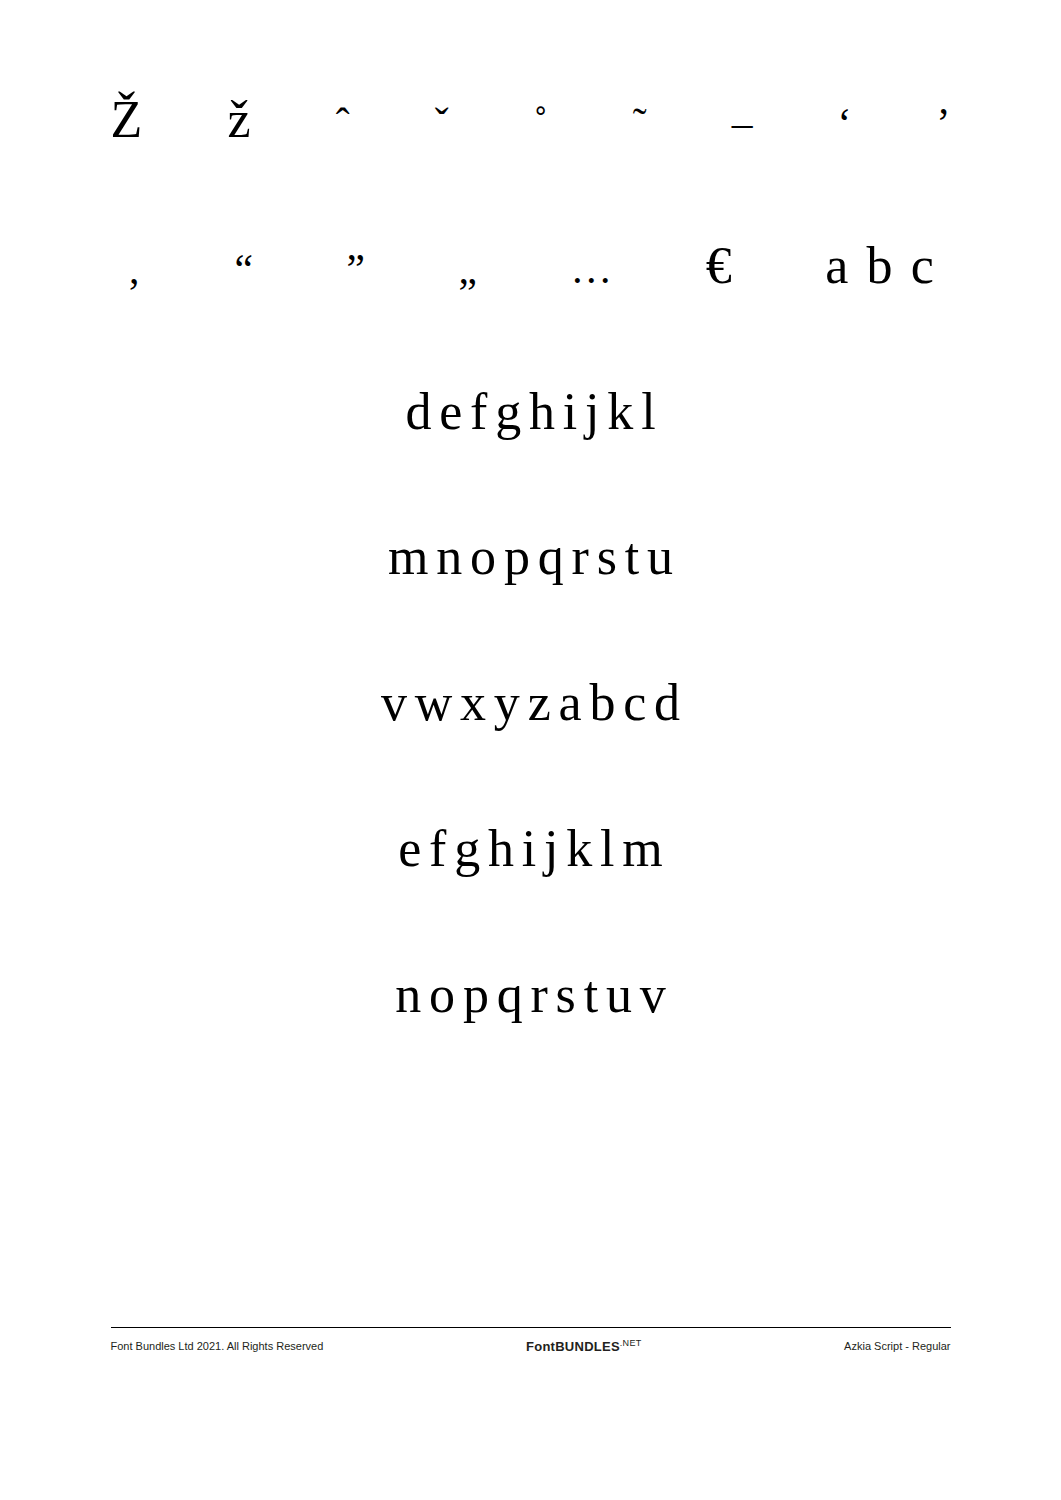Ž ž ˆ ˇ ˚ ˜ ‒ ‘ ’
‚ “ ” „ … € a b c
defghijkl
mnopqrstu
vwxyzabcd
efghijklm
nopqrstuv
Font Bundles Ltd 2021. All Rights Reserved
FontBUNDLES.NET
Azkia Script - Regular